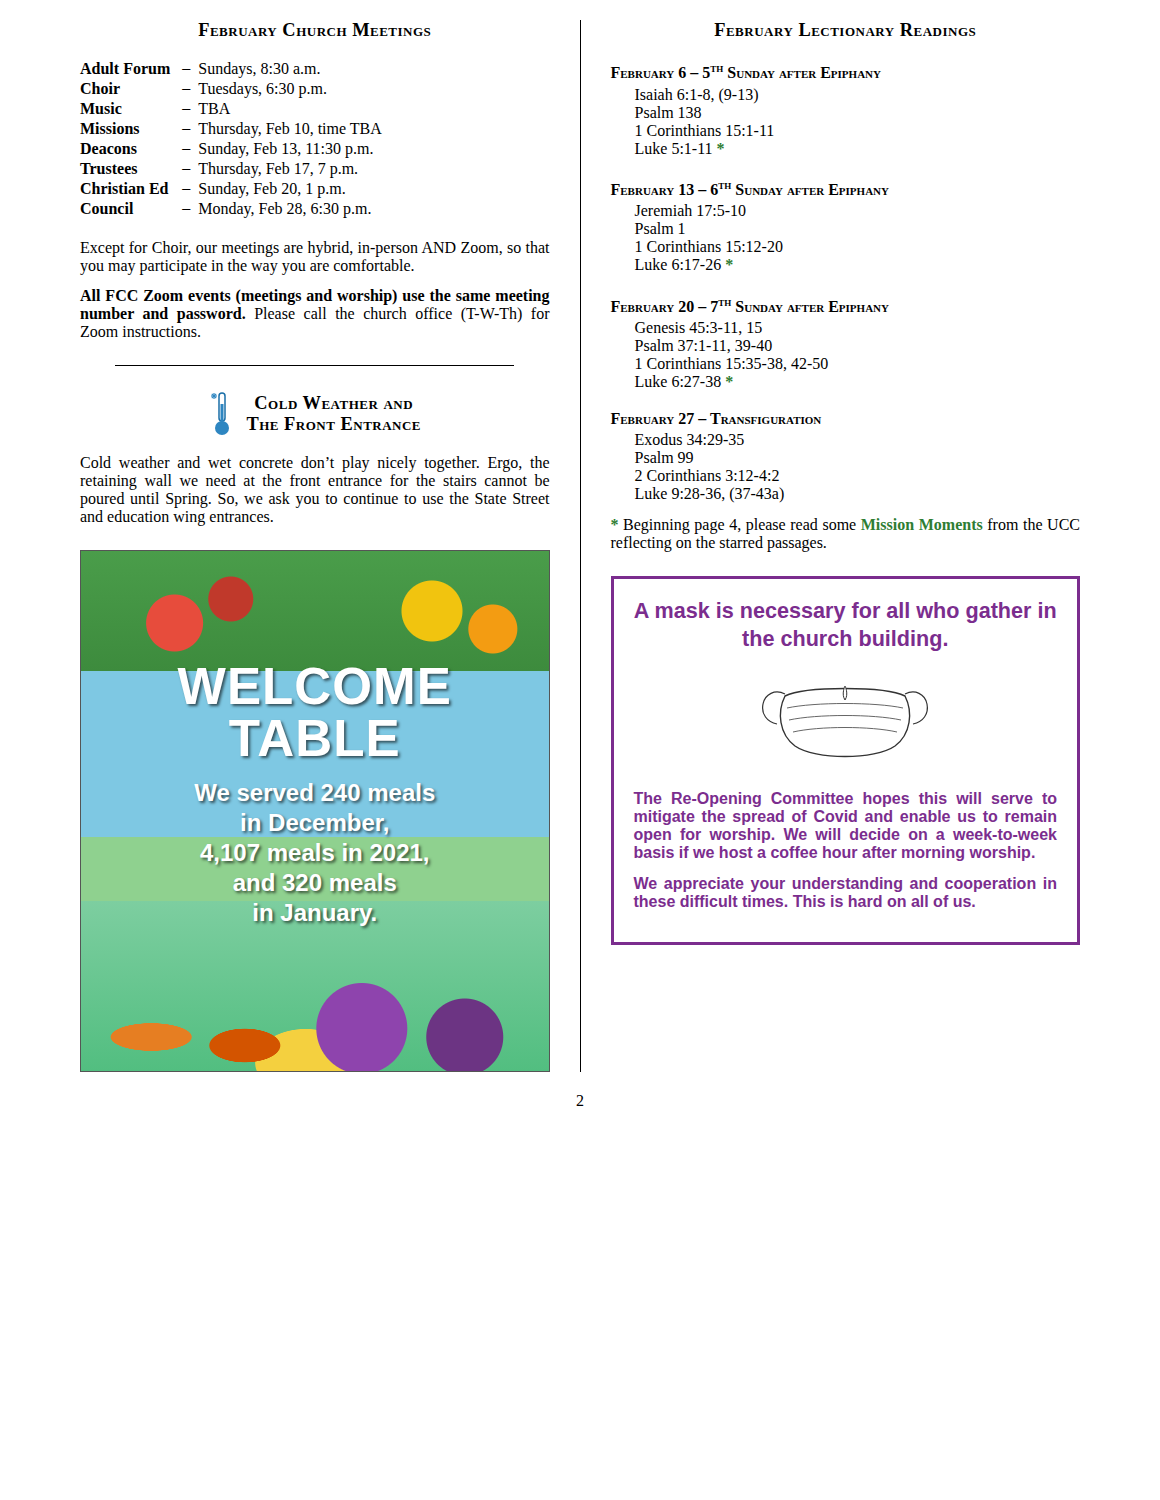February Church Meetings
| Adult Forum | – | Sundays, 8:30 a.m. |
| Choir | – | Tuesdays, 6:30 p.m. |
| Music | – | TBA |
| Missions | – | Thursday, Feb 10, time TBA |
| Deacons | – | Sunday, Feb 13, 11:30 p.m. |
| Trustees | – | Thursday, Feb 17, 7 p.m. |
| Christian Ed | – | Sunday, Feb 20, 1 p.m. |
| Council | – | Monday, Feb 28, 6:30 p.m. |
Except for Choir, our meetings are hybrid, in-person AND Zoom, so that you may participate in the way you are comfortable.
All FCC Zoom events (meetings and worship) use the same meeting number and password. Please call the church office (T-W-Th) for Zoom instructions.
Cold Weather and
The Front Entrance
Cold weather and wet concrete don’t play nicely together. Ergo, the retaining wall we need at the front entrance for the stairs cannot be poured until Spring. So, we ask you to continue to use the State Street and education wing entrances.
WELCOME
TABLE
We served 240 meals
in December,
4,107 meals in 2021,
and 320 meals
in January.
February Lectionary Readings
February 6 – 5th Sunday after Epiphany
Isaiah 6:1-8, (9-13)
Psalm 138
1 Corinthians 15:1-11
Luke 5:1-11 *
February 13 – 6th Sunday after Epiphany
Jeremiah 17:5-10
Psalm 1
1 Corinthians 15:12-20
Luke 6:17-26 *
February 20 – 7th Sunday after Epiphany
Genesis 45:3-11, 15
Psalm 37:1-11, 39-40
1 Corinthians 15:35-38, 42-50
Luke 6:27-38 *
February 27 – Transfiguration
Exodus 34:29-35
Psalm 99
2 Corinthians 3:12-4:2
Luke 9:28-36, (37-43a)
* Beginning page 4, please read some Mission Moments from the UCC reflecting on the starred passages.
A mask is necessary for all who gather in the church building.
The Re-Opening Committee hopes this will serve to mitigate the spread of Covid and enable us to remain open for worship. We will decide on a week-to-week basis if we host a coffee hour after morning worship.
We appreciate your understanding and cooperation in these difficult times. This is hard on all of us.
2